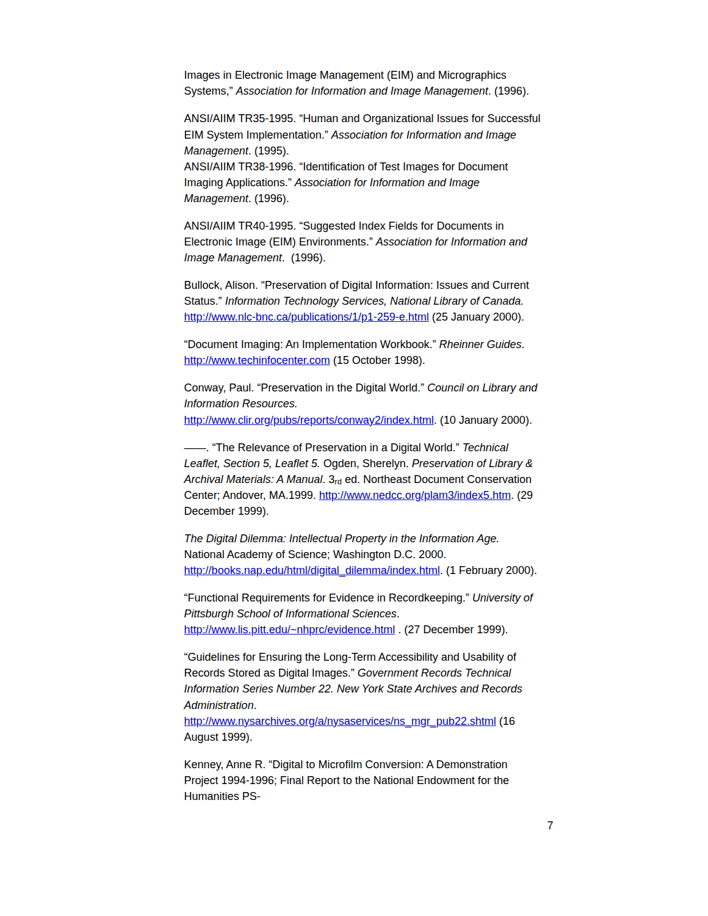Images in Electronic Image Management (EIM) and Micrographics Systems,” Association for Information and Image Management. (1996).
ANSI/AIIM TR35-1995. “Human and Organizational Issues for Successful EIM System Implementation.” Association for Information and Image Management. (1995).
ANSI/AIIM TR38-1996. “Identification of Test Images for Document Imaging Applications.” Association for Information and Image Management. (1996).
ANSI/AIIM TR40-1995. “Suggested Index Fields for Documents in Electronic Image (EIM) Environments.” Association for Information and Image Management. (1996).
Bullock, Alison. “Preservation of Digital Information: Issues and Current Status.” Information Technology Services, National Library of Canada. http://www.nlc-bnc.ca/publications/1/p1-259-e.html (25 January 2000).
“Document Imaging: An Implementation Workbook.” Rheinner Guides. http://www.techinfocenter.com (15 October 1998).
Conway, Paul. “Preservation in the Digital World.” Council on Library and Information Resources. http://www.clir.org/pubs/reports/conway2/index.html. (10 January 2000).
——. “The Relevance of Preservation in a Digital World.” Technical Leaflet, Section 5, Leaflet 5. Ogden, Sherelyn. Preservation of Library & Archival Materials: A Manual. 3rd ed. Northeast Document Conservation Center; Andover, MA.1999. http://www.nedcc.org/plam3/index5.htm. (29 December 1999).
The Digital Dilemma: Intellectual Property in the Information Age. National Academy of Science; Washington D.C. 2000. http://books.nap.edu/html/digital_dilemma/index.html. (1 February 2000).
“Functional Requirements for Evidence in Recordkeeping.” University of Pittsburgh School of Informational Sciences. http://www.lis.pitt.edu/~nhprc/evidence.html . (27 December 1999).
“Guidelines for Ensuring the Long-Term Accessibility and Usability of Records Stored as Digital Images.” Government Records Technical Information Series Number 22. New York State Archives and Records Administration. http://www.nysarchives.org/a/nysaservices/ns_mgr_pub22.shtml (16 August 1999).
Kenney, Anne R. “Digital to Microfilm Conversion: A Demonstration Project 1994-1996; Final Report to the National Endowment for the Humanities PS-
7